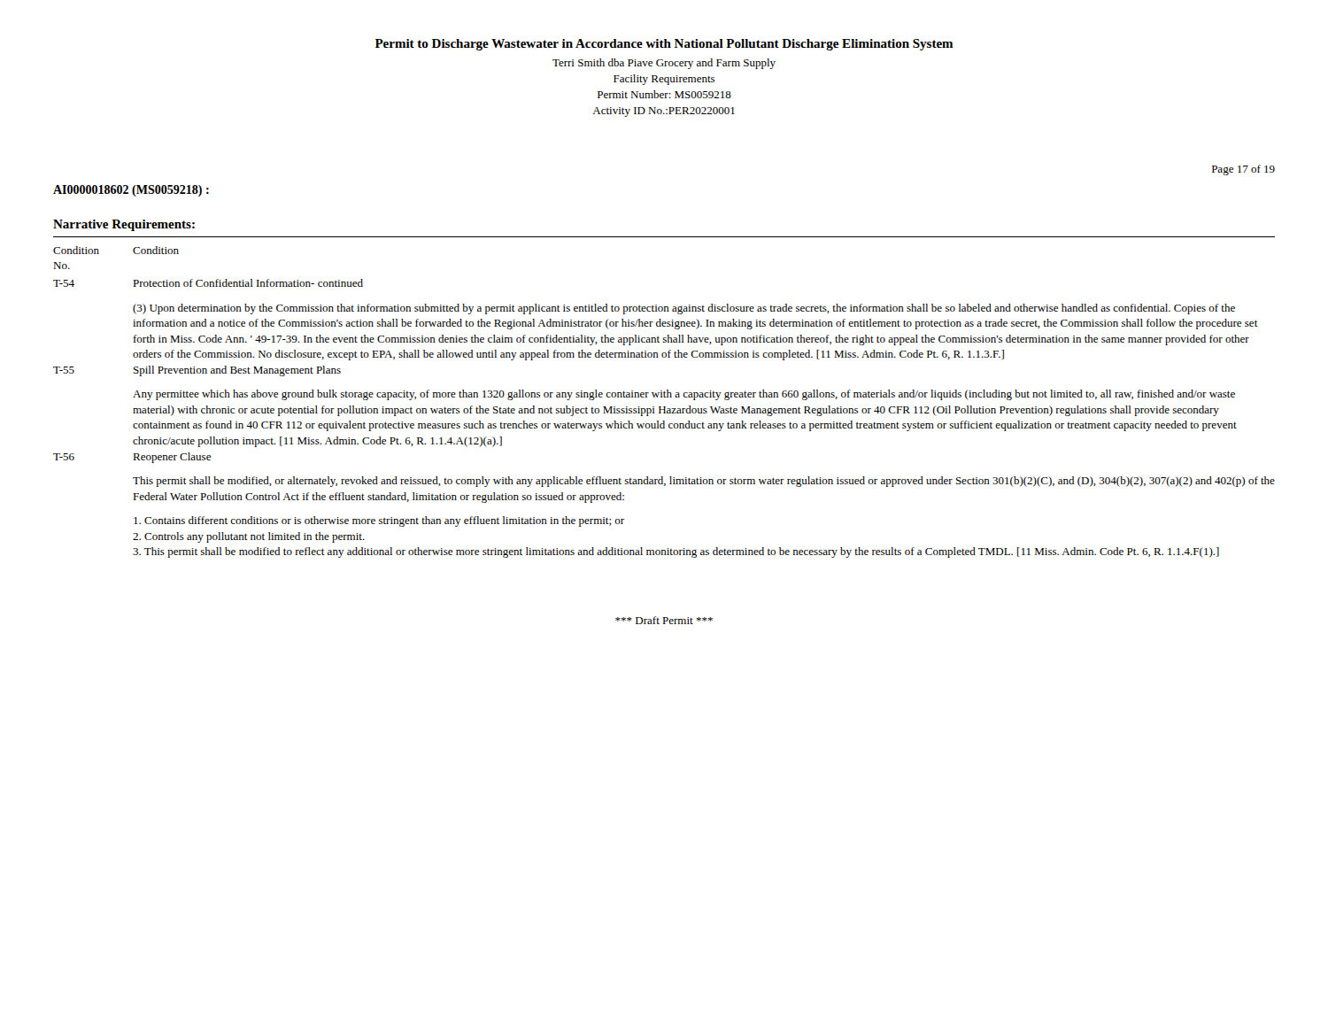Permit to Discharge Wastewater in Accordance with National Pollutant Discharge Elimination System
Terri Smith dba Piave Grocery and Farm Supply
Facility Requirements
Permit Number: MS0059218
Activity ID No.:PER20220001
Page 17 of 19
AI0000018602 (MS0059218) :
Narrative Requirements:
| Condition No. | Condition |
| --- | --- |
| T-54 | Protection of Confidential Information- continued (3) Upon determination by the Commission that information submitted by a permit applicant is entitled to protection against disclosure as trade secrets, the information shall be so labeled and otherwise handled as confidential. Copies of the information and a notice of the Commission's action shall be forwarded to the Regional Administrator (or his/her designee). In making its determination of entitlement to protection as a trade secret, the Commission shall follow the procedure set forth in Miss. Code Ann. ' 49-17-39. In the event the Commission denies the claim of confidentiality, the applicant shall have, upon notification thereof, the right to appeal the Commission's determination in the same manner provided for other orders of the Commission. No disclosure, except to EPA, shall be allowed until any appeal from the determination of the Commission is completed. [11 Miss. Admin. Code Pt. 6, R. 1.1.3.F.] |
| T-55 | Spill Prevention and Best Management Plans Any permittee which has above ground bulk storage capacity, of more than 1320 gallons or any single container with a capacity greater than 660 gallons, of materials and/or liquids (including but not limited to, all raw, finished and/or waste material) with chronic or acute potential for pollution impact on waters of the State and not subject to Mississippi Hazardous Waste Management Regulations or 40 CFR 112 (Oil Pollution Prevention) regulations shall provide secondary containment as found in 40 CFR 112 or equivalent protective measures such as trenches or waterways which would conduct any tank releases to a permitted treatment system or sufficient equalization or treatment capacity needed to prevent chronic/acute pollution impact. [11 Miss. Admin. Code Pt. 6, R. 1.1.4.A(12)(a).] |
| T-56 | Reopener Clause This permit shall be modified, or alternately, revoked and reissued, to comply with any applicable effluent standard, limitation or storm water regulation issued or approved under Section 301(b)(2)(C), and (D), 304(b)(2), 307(a)(2) and 402(p) of the Federal Water Pollution Control Act if the effluent standard, limitation or regulation so issued or approved: 1. Contains different conditions or is otherwise more stringent than any effluent limitation in the permit; or 2. Controls any pollutant not limited in the permit. 3. This permit shall be modified to reflect any additional or otherwise more stringent limitations and additional monitoring as determined to be necessary by the results of a Completed TMDL. [11 Miss. Admin. Code Pt. 6, R. 1.1.4.F(1).] |
*** Draft Permit ***